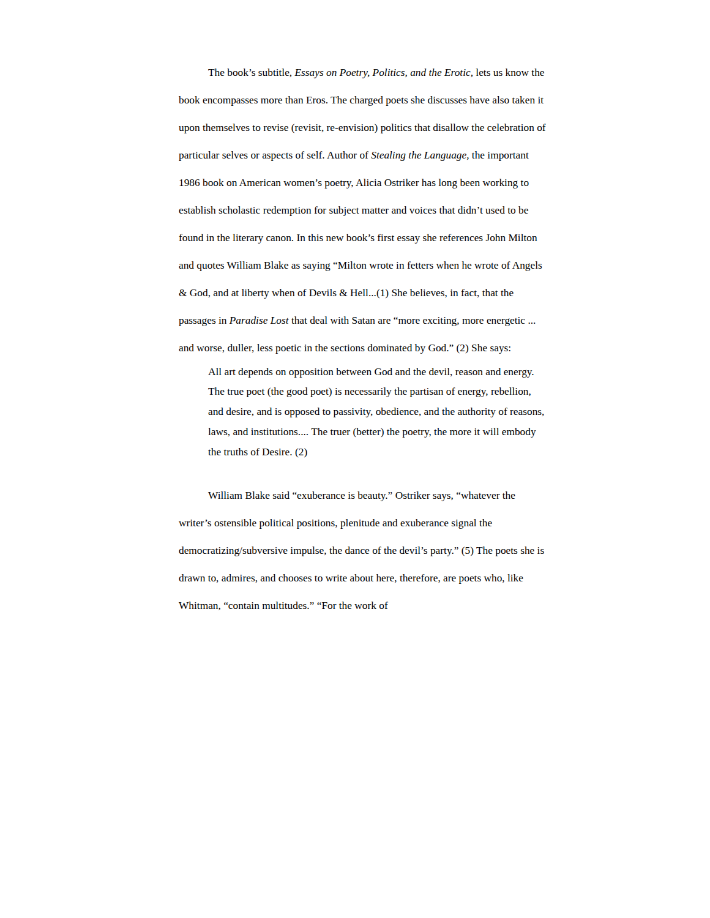The book’s subtitle, Essays on Poetry, Politics, and the Erotic, lets us know the book encompasses more than Eros. The charged poets she discusses have also taken it upon themselves to revise (revisit, re-envision) politics that disallow the celebration of particular selves or aspects of self. Author of Stealing the Language, the important 1986 book on American women’s poetry, Alicia Ostriker has long been working to establish scholastic redemption for subject matter and voices that didn’t used to be found in the literary canon. In this new book’s first essay she references John Milton and quotes William Blake as saying “Milton wrote in fetters when he wrote of Angels & God, and at liberty when of Devils & Hell...(1) She believes, in fact, that the passages in Paradise Lost that deal with Satan are “more exciting, more energetic ... and worse, duller, less poetic in the sections dominated by God.” (2) She says:
All art depends on opposition between God and the devil, reason and energy. The true poet (the good poet) is necessarily the partisan of energy, rebellion, and desire, and is opposed to passivity, obedience, and the authority of reasons, laws, and institutions.... The truer (better) the poetry, the more it will embody the truths of Desire. (2)
William Blake said “exuberance is beauty.” Ostriker says, “whatever the writer’s ostensible political positions, plenitude and exuberance signal the democratizing/subversive impulse, the dance of the devil’s party.” (5) The poets she is drawn to, admires, and chooses to write about here, therefore, are poets who, like Whitman, “contain multitudes.” “For the work of